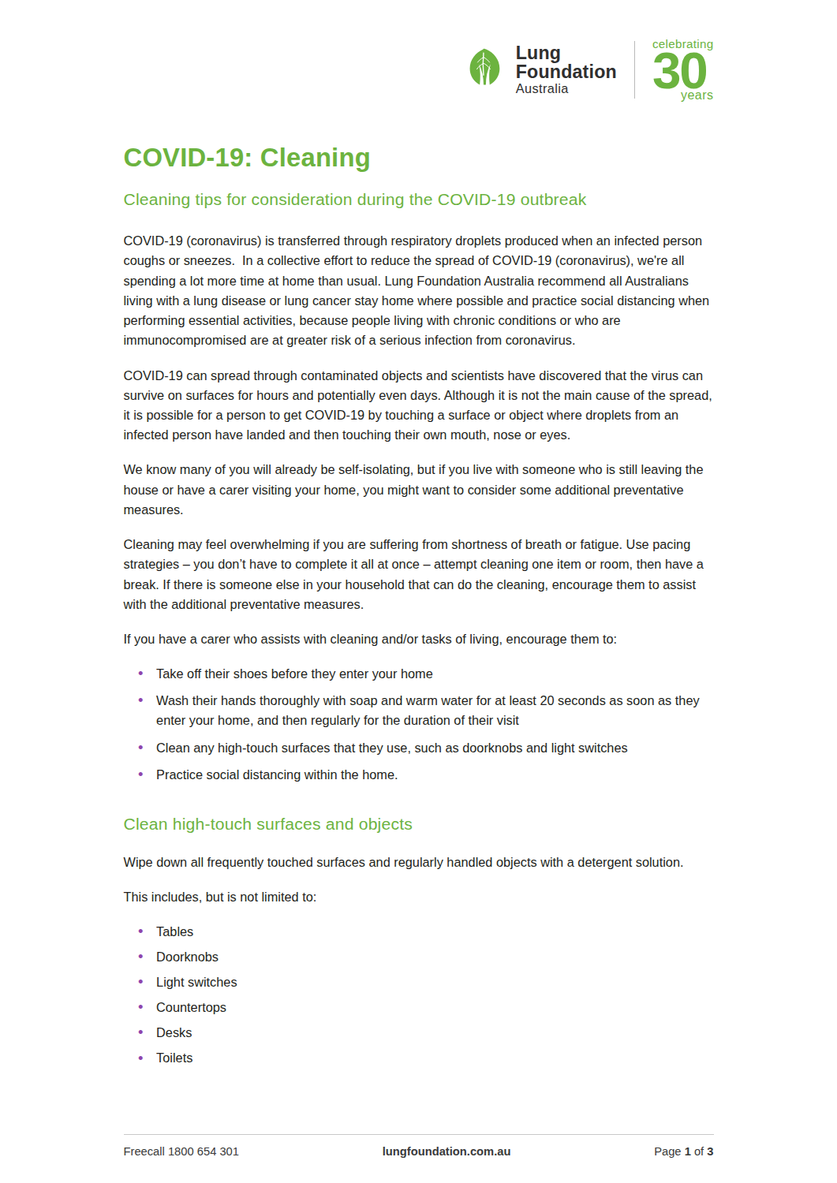Lung Foundation Australia
celebrating 30 years
COVID-19: Cleaning
Cleaning tips for consideration during the COVID-19 outbreak
COVID-19 (coronavirus) is transferred through respiratory droplets produced when an infected person coughs or sneezes. In a collective effort to reduce the spread of COVID-19 (coronavirus), we're all spending a lot more time at home than usual. Lung Foundation Australia recommend all Australians living with a lung disease or lung cancer stay home where possible and practice social distancing when performing essential activities, because people living with chronic conditions or who are immunocompromised are at greater risk of a serious infection from coronavirus.
COVID-19 can spread through contaminated objects and scientists have discovered that the virus can survive on surfaces for hours and potentially even days. Although it is not the main cause of the spread, it is possible for a person to get COVID-19 by touching a surface or object where droplets from an infected person have landed and then touching their own mouth, nose or eyes.
We know many of you will already be self-isolating, but if you live with someone who is still leaving the house or have a carer visiting your home, you might want to consider some additional preventative measures.
Cleaning may feel overwhelming if you are suffering from shortness of breath or fatigue. Use pacing strategies – you don’t have to complete it all at once – attempt cleaning one item or room, then have a break. If there is someone else in your household that can do the cleaning, encourage them to assist with the additional preventative measures.
If you have a carer who assists with cleaning and/or tasks of living, encourage them to:
Take off their shoes before they enter your home
Wash their hands thoroughly with soap and warm water for at least 20 seconds as soon as they enter your home, and then regularly for the duration of their visit
Clean any high-touch surfaces that they use, such as doorknobs and light switches
Practice social distancing within the home.
Clean high-touch surfaces and objects
Wipe down all frequently touched surfaces and regularly handled objects with a detergent solution.
This includes, but is not limited to:
Tables
Doorknobs
Light switches
Countertops
Desks
Toilets
Freecall 1800 654 301
lungfoundation.com.au
Page 1 of 3